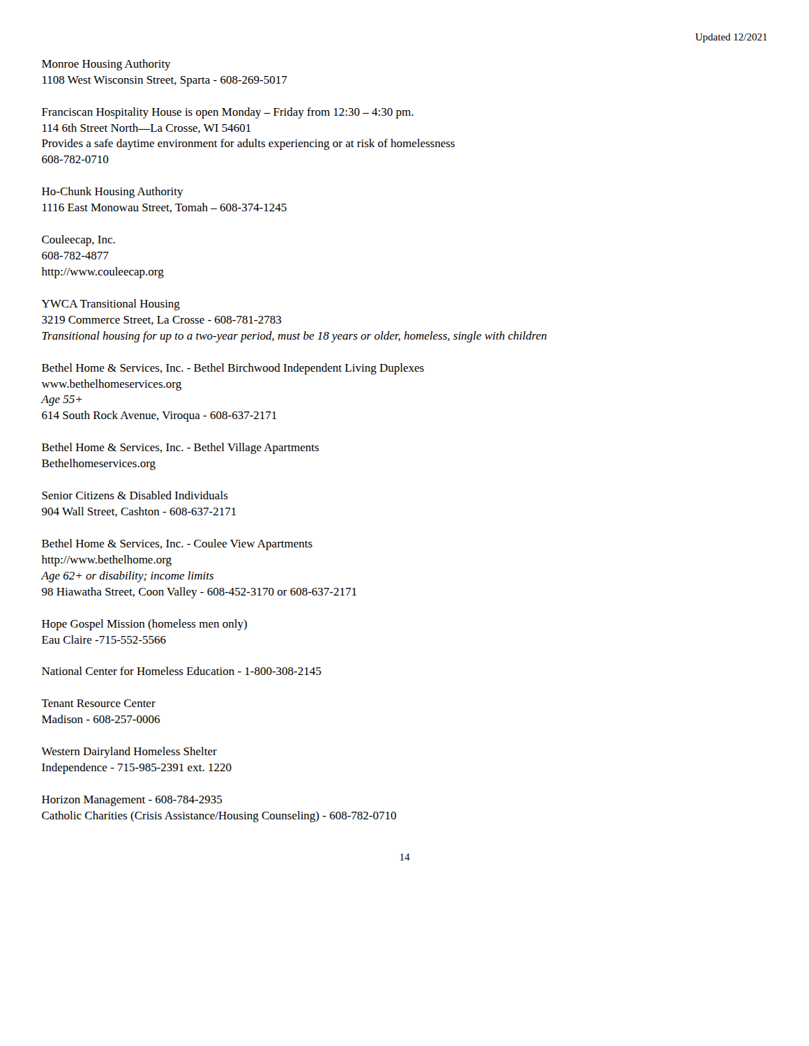Updated 12/2021
Monroe Housing Authority
1108 West Wisconsin Street, Sparta - 608-269-5017
Franciscan Hospitality House is open Monday – Friday from 12:30 – 4:30 pm.
114 6th Street North—La Crosse, WI 54601
Provides a safe daytime environment for adults experiencing or at risk of homelessness
608-782-0710
Ho-Chunk Housing Authority
1116 East Monowau Street, Tomah – 608-374-1245
Couleecap, Inc.
608-782-4877
http://www.couleecap.org
YWCA Transitional Housing
3219 Commerce Street, La Crosse - 608-781-2783
Transitional housing for up to a two-year period, must be 18 years or older, homeless, single with children
Bethel Home & Services, Inc. - Bethel Birchwood Independent Living Duplexes
www.bethelhomeservices.org
Age 55+
614 South Rock Avenue, Viroqua - 608-637-2171
Bethel Home & Services, Inc. - Bethel Village Apartments
Bethelhomeservices.org
Senior Citizens & Disabled Individuals
904 Wall Street, Cashton - 608-637-2171
Bethel Home & Services, Inc. - Coulee View Apartments
http://www.bethelhome.org
Age 62+ or disability; income limits
98 Hiawatha Street, Coon Valley - 608-452-3170 or 608-637-2171
Hope Gospel Mission (homeless men only)
Eau Claire -715-552-5566
National Center for Homeless Education - 1-800-308-2145
Tenant Resource Center
Madison - 608-257-0006
Western Dairyland Homeless Shelter
Independence - 715-985-2391 ext. 1220
Horizon Management - 608-784-2935
Catholic Charities (Crisis Assistance/Housing Counseling) - 608-782-0710
14